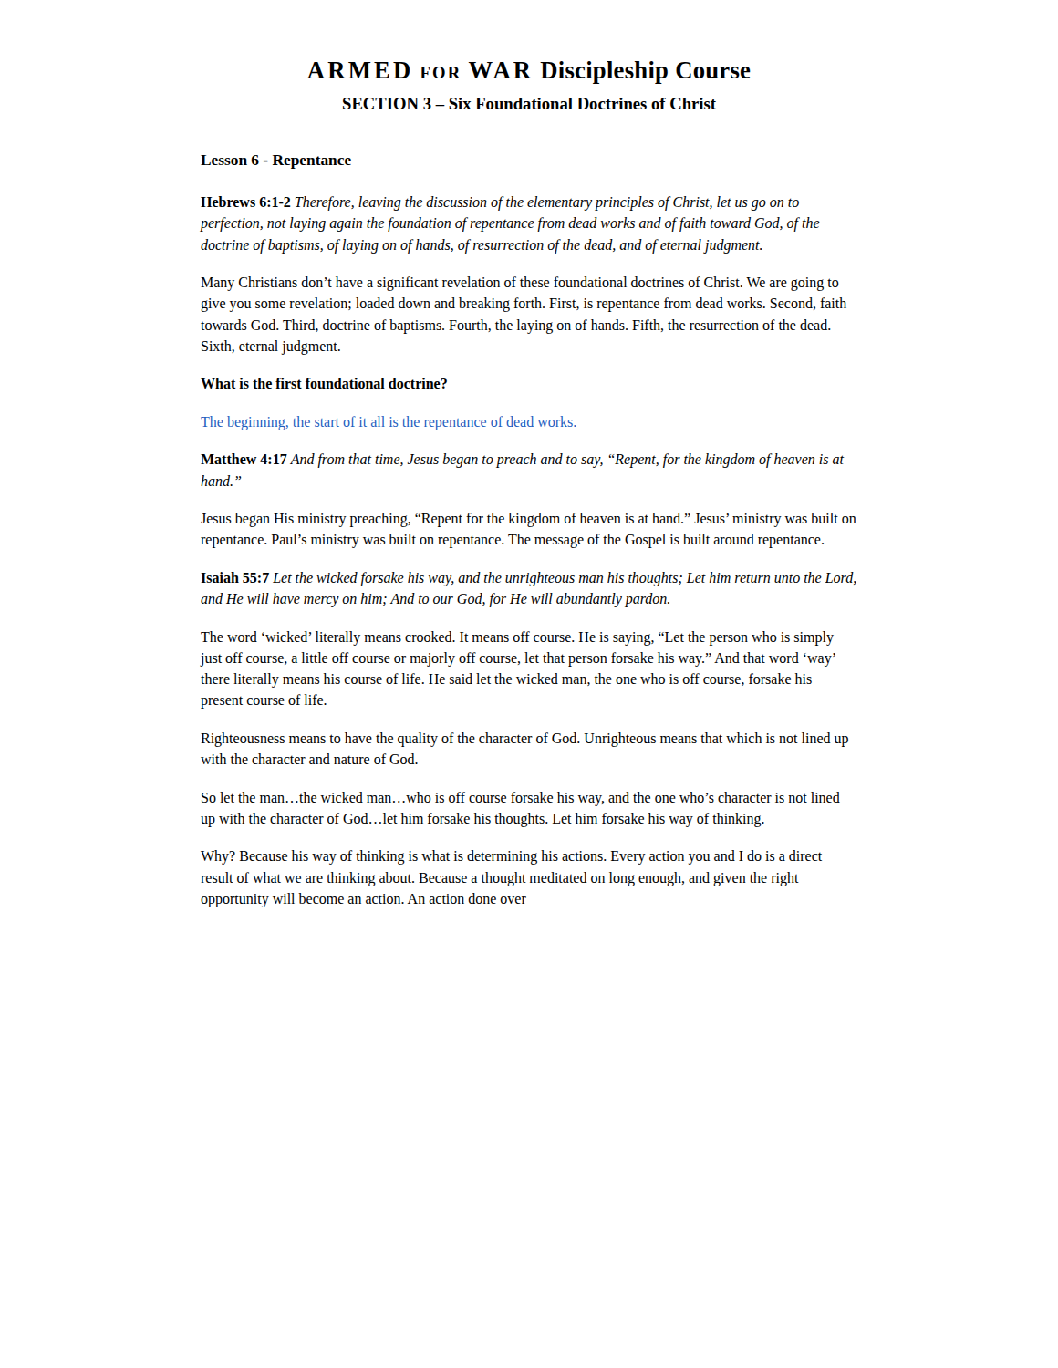ARMED FOR WAR Discipleship Course
SECTION 3 – Six Foundational Doctrines of Christ
Lesson 6 - Repentance
Hebrews 6:1-2 Therefore, leaving the discussion of the elementary principles of Christ, let us go on to perfection, not laying again the foundation of repentance from dead works and of faith toward God, of the doctrine of baptisms, of laying on of hands, of resurrection of the dead, and of eternal judgment.
Many Christians don’t have a significant revelation of these foundational doctrines of Christ. We are going to give you some revelation; loaded down and breaking forth. First, is repentance from dead works. Second, faith towards God. Third, doctrine of baptisms. Fourth, the laying on of hands. Fifth, the resurrection of the dead. Sixth, eternal judgment.
What is the first foundational doctrine?
The beginning, the start of it all is the repentance of dead works.
Matthew 4:17 And from that time, Jesus began to preach and to say, “Repent, for the kingdom of heaven is at hand.”
Jesus began His ministry preaching, “Repent for the kingdom of heaven is at hand.” Jesus’ ministry was built on repentance. Paul’s ministry was built on repentance. The message of the Gospel is built around repentance.
Isaiah 55:7 Let the wicked forsake his way, and the unrighteous man his thoughts; Let him return unto the Lord, and He will have mercy on him; And to our God, for He will abundantly pardon.
The word ‘wicked’ literally means crooked. It means off course. He is saying, “Let the person who is simply just off course, a little off course or majorly off course, let that person forsake his way.” And that word ‘way’ there literally means his course of life. He said let the wicked man, the one who is off course, forsake his present course of life.
Righteousness means to have the quality of the character of God. Unrighteous means that which is not lined up with the character and nature of God.
So let the man…the wicked man…who is off course forsake his way, and the one who’s character is not lined up with the character of God…let him forsake his thoughts. Let him forsake his way of thinking.
Why? Because his way of thinking is what is determining his actions. Every action you and I do is a direct result of what we are thinking about. Because a thought meditated on long enough, and given the right opportunity will become an action. An action done over